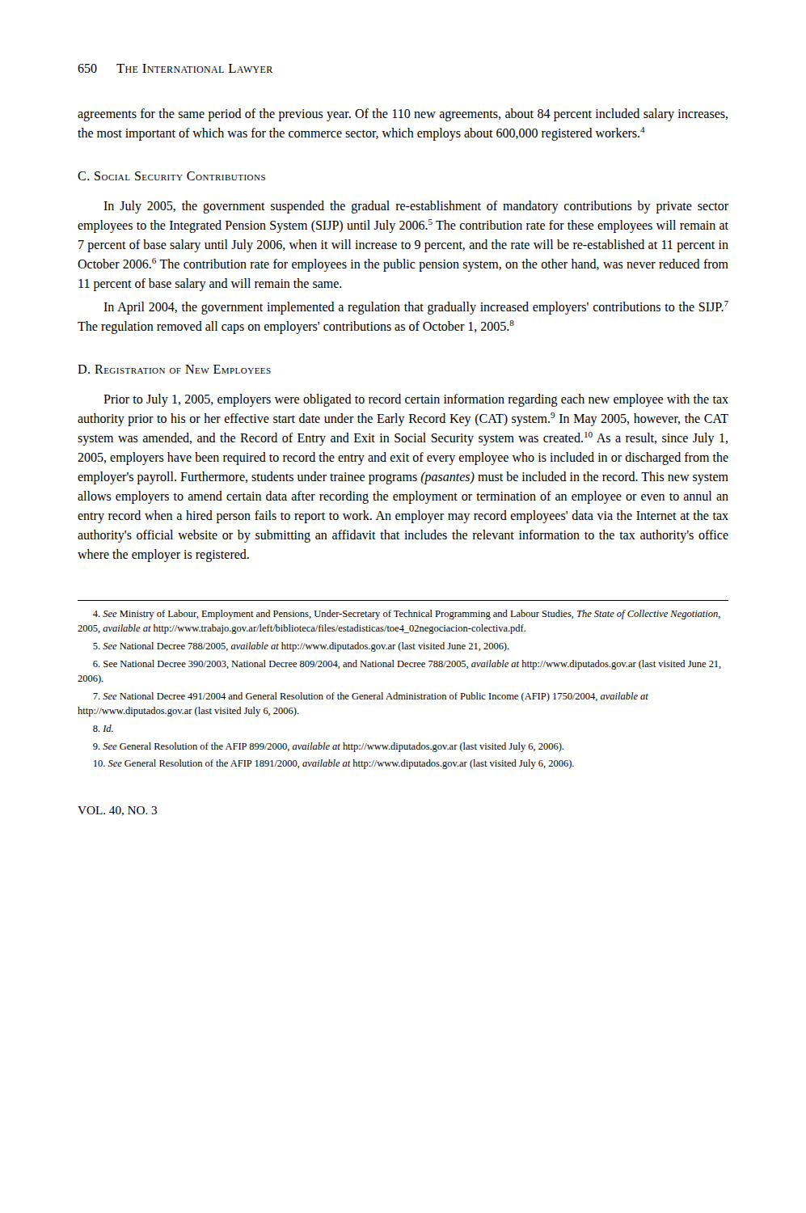650 The International Lawyer
agreements for the same period of the previous year. Of the 110 new agreements, about 84 percent included salary increases, the most important of which was for the commerce sector, which employs about 600,000 registered workers.4
C. Social Security Contributions
In July 2005, the government suspended the gradual re-establishment of mandatory contributions by private sector employees to the Integrated Pension System (SIJP) until July 2006.5 The contribution rate for these employees will remain at 7 percent of base salary until July 2006, when it will increase to 9 percent, and the rate will be re-established at 11 percent in October 2006.6 The contribution rate for employees in the public pension system, on the other hand, was never reduced from 11 percent of base salary and will remain the same.
In April 2004, the government implemented a regulation that gradually increased employers' contributions to the SIJP.7 The regulation removed all caps on employers' contributions as of October 1, 2005.8
D. Registration of New Employees
Prior to July 1, 2005, employers were obligated to record certain information regarding each new employee with the tax authority prior to his or her effective start date under the Early Record Key (CAT) system.9 In May 2005, however, the CAT system was amended, and the Record of Entry and Exit in Social Security system was created.10 As a result, since July 1, 2005, employers have been required to record the entry and exit of every employee who is included in or discharged from the employer's payroll. Furthermore, students under trainee programs (pasantes) must be included in the record. This new system allows employers to amend certain data after recording the employment or termination of an employee or even to annul an entry record when a hired person fails to report to work. An employer may record employees' data via the Internet at the tax authority's official website or by submitting an affidavit that includes the relevant information to the tax authority's office where the employer is registered.
4. See Ministry of Labour, Employment and Pensions, Under-Secretary of Technical Programming and Labour Studies, The State of Collective Negotiation, 2005, available at http://www.trabajo.gov.ar/left/biblioteca/files/estadisticas/toe4_02negociacion-colectiva.pdf.
5. See National Decree 788/2005, available at http://www.diputados.gov.ar (last visited June 21, 2006).
6. See National Decree 390/2003, National Decree 809/2004, and National Decree 788/2005, available at http://www.diputados.gov.ar (last visited June 21, 2006).
7. See National Decree 491/2004 and General Resolution of the General Administration of Public Income (AFIP) 1750/2004, available at http://www.diputados.gov.ar (last visited July 6, 2006).
8. Id.
9. See General Resolution of the AFIP 899/2000, available at http://www.diputados.gov.ar (last visited July 6, 2006).
10. See General Resolution of the AFIP 1891/2000, available at http://www.diputados.gov.ar (last visited July 6, 2006).
VOL. 40, NO. 3